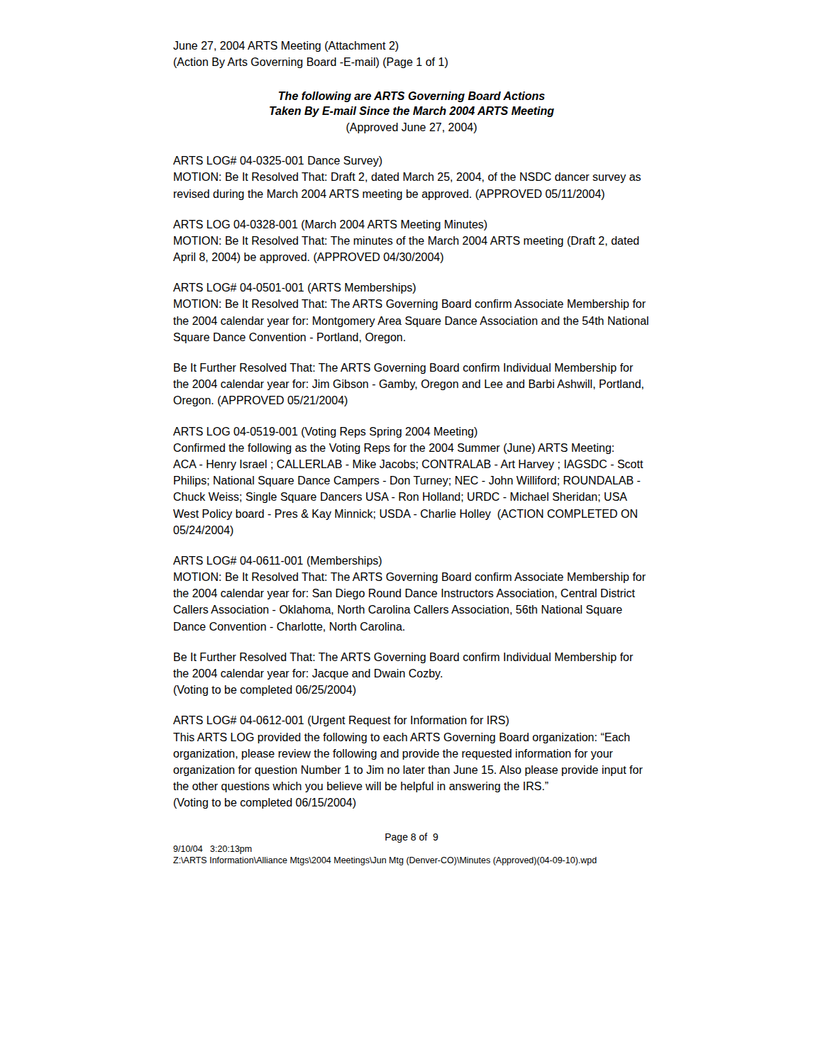June 27, 2004 ARTS Meeting (Attachment 2)
(Action By Arts Governing Board -E-mail) (Page 1 of 1)
The following are ARTS Governing Board Actions
Taken By E-mail Since the March 2004 ARTS Meeting
(Approved June 27, 2004)
ARTS LOG# 04-0325-001 Dance Survey)
MOTION: Be It Resolved That: Draft 2, dated March 25, 2004, of the NSDC dancer survey as revised during the March 2004 ARTS meeting be approved. (APPROVED 05/11/2004)
ARTS LOG 04-0328-001 (March 2004 ARTS Meeting Minutes)
MOTION: Be It Resolved That: The minutes of the March 2004 ARTS meeting (Draft 2, dated April 8, 2004) be approved. (APPROVED 04/30/2004)
ARTS LOG# 04-0501-001 (ARTS Memberships)
MOTION: Be It Resolved That: The ARTS Governing Board confirm Associate Membership for the 2004 calendar year for: Montgomery Area Square Dance Association and the 54th National Square Dance Convention - Portland, Oregon.
Be It Further Resolved That: The ARTS Governing Board confirm Individual Membership for the 2004 calendar year for: Jim Gibson - Gamby, Oregon and Lee and Barbi Ashwill, Portland, Oregon. (APPROVED 05/21/2004)
ARTS LOG 04-0519-001 (Voting Reps Spring 2004 Meeting)
Confirmed the following as the Voting Reps for the 2004 Summer (June) ARTS Meeting:
ACA - Henry Israel ; CALLERLAB - Mike Jacobs; CONTRALAB - Art Harvey ; IAGSDC - Scott Philips; National Square Dance Campers - Don Turney; NEC - John Williford; ROUNDALAB -Chuck Weiss; Single Square Dancers USA - Ron Holland; URDC - Michael Sheridan; USA West Policy board - Pres & Kay Minnick; USDA - Charlie Holley (ACTION COMPLETED ON 05/24/2004)
ARTS LOG# 04-0611-001 (Memberships)
MOTION: Be It Resolved That: The ARTS Governing Board confirm Associate Membership for the 2004 calendar year for: San Diego Round Dance Instructors Association, Central District Callers Association - Oklahoma, North Carolina Callers Association, 56th National Square Dance Convention - Charlotte, North Carolina.
Be It Further Resolved That: The ARTS Governing Board confirm Individual Membership for the 2004 calendar year for: Jacque and Dwain Cozby.
(Voting to be completed 06/25/2004)
ARTS LOG# 04-0612-001 (Urgent Request for Information for IRS)
This ARTS LOG provided the following to each ARTS Governing Board organization: “Each organization, please review the following and provide the requested information for your organization for question Number 1 to Jim no later than June 15. Also please provide input for the other questions which you believe will be helpful in answering the IRS.”
(Voting to be completed 06/15/2004)
Page 8 of 9
9/10/04 3:20:13pm
Z:\ARTS Information\Alliance Mtgs\2004 Meetings\Jun Mtg (Denver-CO)\Minutes (Approved)(04-09-10).wpd